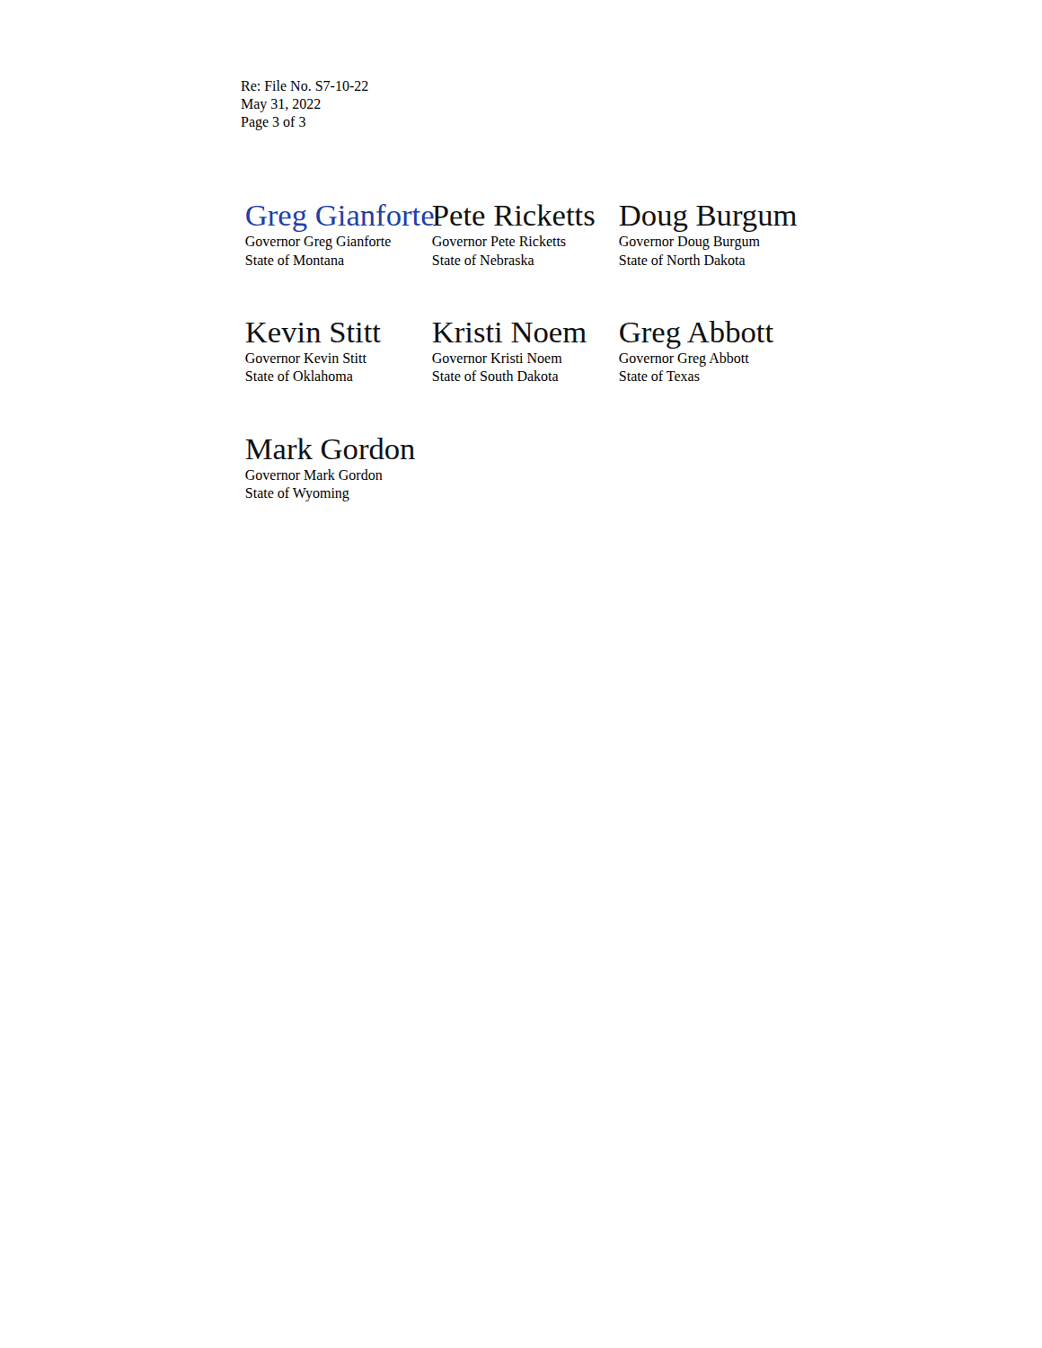Re: File No. S7-10-22
May 31, 2022
Page 3 of 3
| Greg Gianforte Governor Greg Gianforte State of Montana | Pete Ricketts Governor Pete Ricketts State of Nebraska | Doug Burgum Governor Doug Burgum State of North Dakota |
| Kevin Stitt Governor Kevin Stitt State of Oklahoma | Kristi Noem Governor Kristi Noem State of South Dakota | Greg Abbott Governor Greg Abbott State of Texas |
| Mark Gordon Governor Mark Gordon State of Wyoming | | |